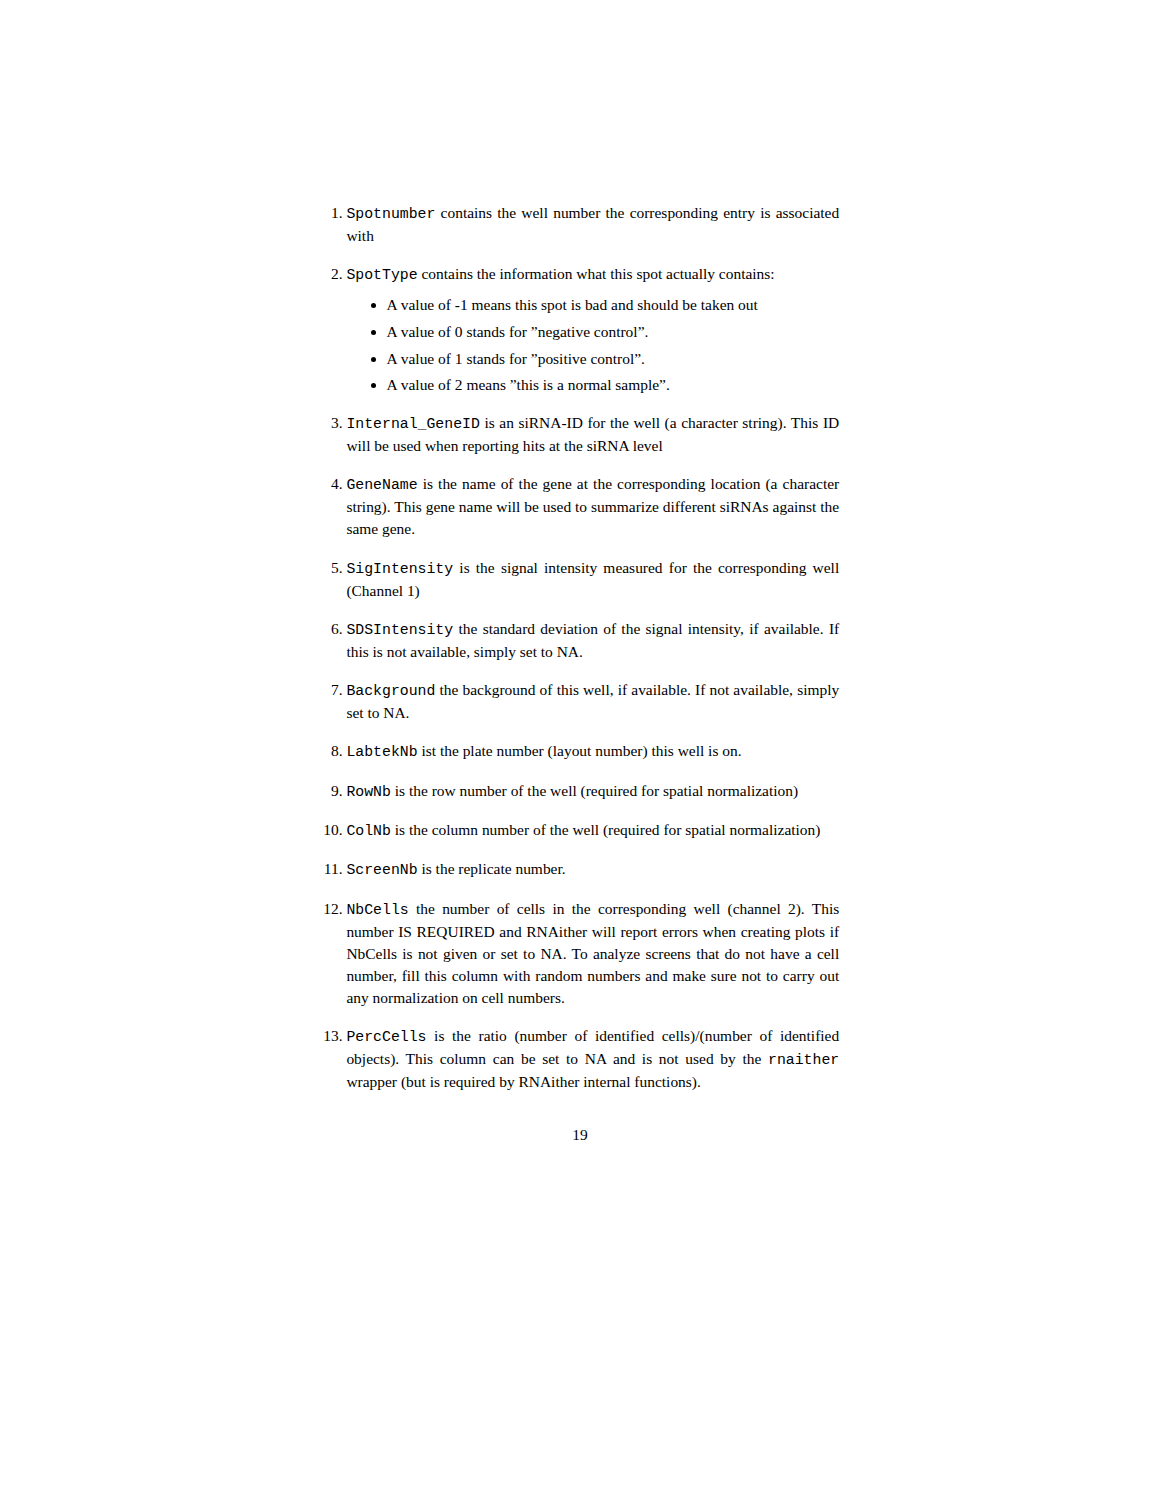Spotnumber contains the well number the corresponding entry is associated with
SpotType contains the information what this spot actually contains:
A value of -1 means this spot is bad and should be taken out
A value of 0 stands for ”negative control”.
A value of 1 stands for ”positive control”.
A value of 2 means ”this is a normal sample”.
Internal_GeneID is an siRNA-ID for the well (a character string). This ID will be used when reporting hits at the siRNA level
GeneName is the name of the gene at the corresponding location (a character string). This gene name will be used to summarize different siRNAs against the same gene.
SigIntensity is the signal intensity measured for the corresponding well (Channel 1)
SDSIntensity the standard deviation of the signal intensity, if available. If this is not available, simply set to NA.
Background the background of this well, if available. If not available, simply set to NA.
LabtekNb ist the plate number (layout number) this well is on.
RowNb is the row number of the well (required for spatial normalization)
ColNb is the column number of the well (required for spatial normalization)
ScreenNb is the replicate number.
NbCells the number of cells in the corresponding well (channel 2). This number IS REQUIRED and RNAither will report errors when creating plots if NbCells is not given or set to NA. To analyze screens that do not have a cell number, fill this column with random numbers and make sure not to carry out any normalization on cell numbers.
PercCells is the ratio (number of identified cells)/(number of identified objects). This column can be set to NA and is not used by the rnaither wrapper (but is required by RNAither internal functions).
19